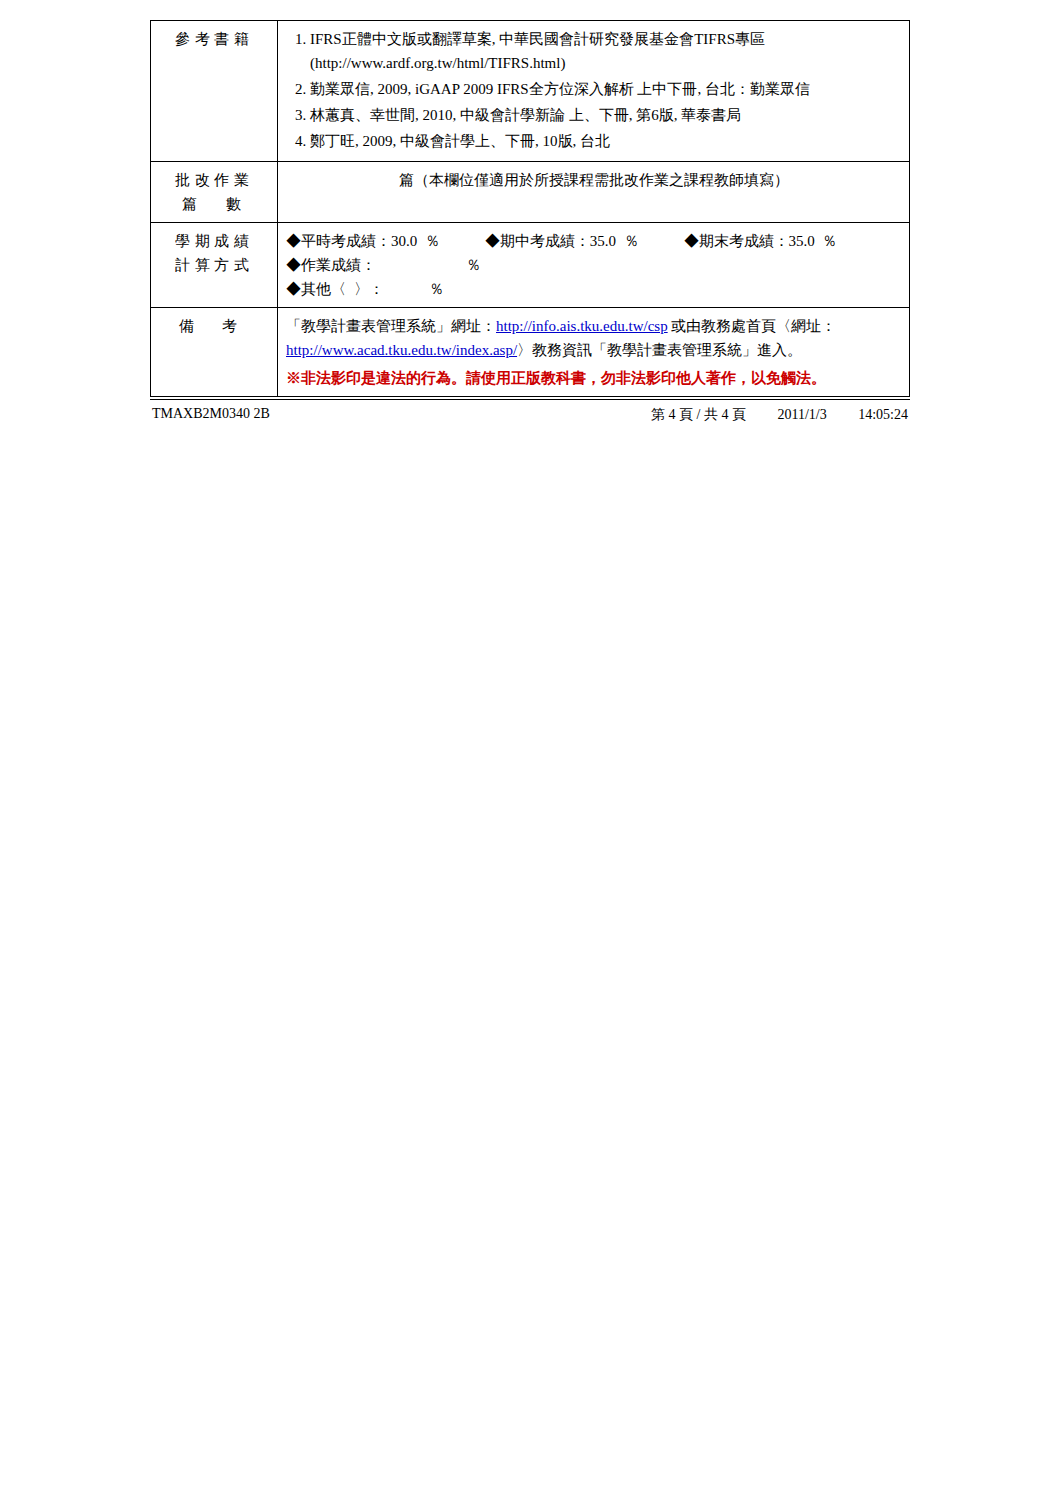| 參考書籍 | IFRS正體中文版或翻譯草案, 中華民國會計研究發展基金會TIFRS專區 (http://www.ardf.org.tw/html/TIFRS.html) 勤業眾信, 2009, iGAAP 2009 IFRS全方位深入解析 上中下冊, 台北：勤業眾信 林蕙真、幸世間, 2010, 中級會計學新論 上、下冊, 第6版, 華泰書局 鄭丁旺, 2009, 中級會計學上、下冊, 10版, 台北 |
| 批改作業 篇 數 | 篇（本欄位僅適用於所授課程需批改作業之課程教師填寫） |
| 學期成績 計算方式 | ◆平時考成績：30.0 ％ ◆期中考成績：35.0 ％ ◆期末考成績：35.0 ％ ◆作業成績： ％ ◆其他〈 〉： ％ |
| 備 考 | 「教學計畫表管理系統」網址： http://info.ais.tku.edu.tw/csp 或由教務處首頁〈網址： http://www.acad.tku.edu.tw/index.asp/ 〉教務資訊「教學計畫表管理系統」進入。 ※非法影印是違法的行為。請使用正版教科書，勿非法影印他人著作，以免觸法。 |
TMAXB2M0340 2B
第 4 頁 / 共 4 頁 2011/1/3 14:05:24